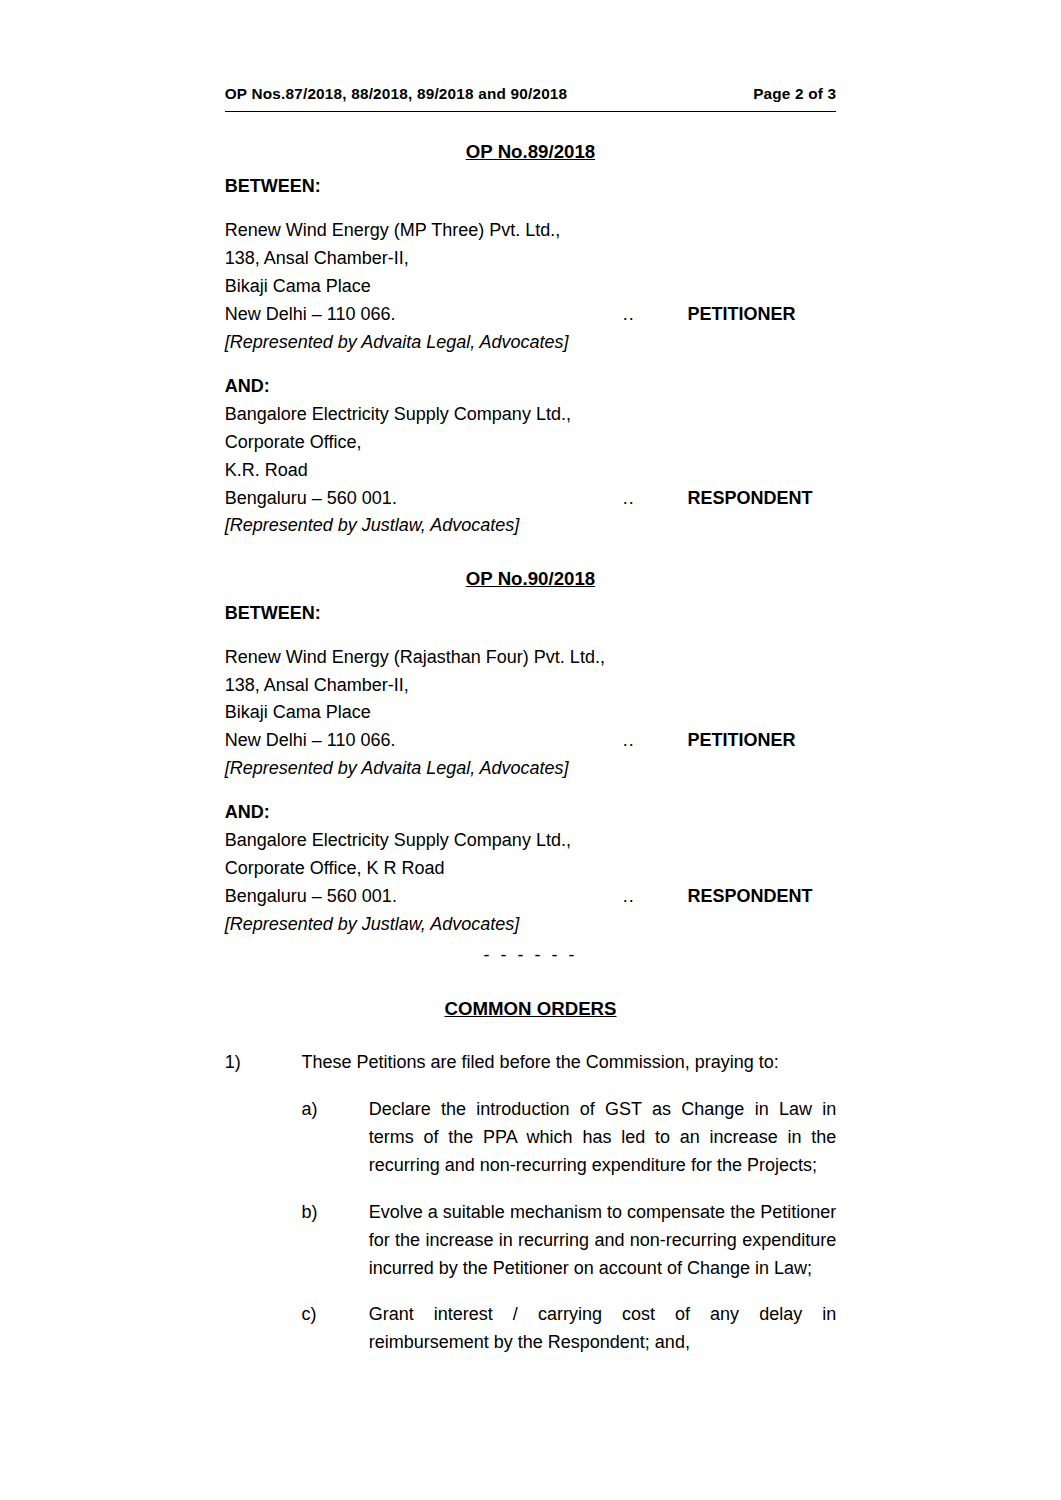OP Nos.87/2018, 88/2018, 89/2018 and 90/2018
Page 2 of 3
OP No.89/2018
BETWEEN:
Renew Wind Energy (MP Three) Pvt. Ltd.,
138, Ansal Chamber-II,
Bikaji Cama Place
New Delhi – 110 066.
.. PETITIONER
[Represented by Advaita Legal, Advocates]
AND:
Bangalore Electricity Supply Company Ltd.,
Corporate Office,
K.R. Road
Bengaluru – 560 001.
.. RESPONDENT
[Represented by Justlaw, Advocates]
OP No.90/2018
BETWEEN:
Renew Wind Energy (Rajasthan Four) Pvt. Ltd.,
138, Ansal Chamber-II,
Bikaji Cama Place
New Delhi – 110 066.
.. PETITIONER
[Represented by Advaita Legal, Advocates]
AND:
Bangalore Electricity Supply Company Ltd.,
Corporate Office, K R Road
Bengaluru – 560 001.
.. RESPONDENT
[Represented by Justlaw, Advocates]
- - - - - -
COMMON ORDERS
1)
These Petitions are filed before the Commission, praying to:
a)
Declare the introduction of GST as Change in Law in terms of the PPA which has led to an increase in the recurring and non-recurring expenditure for the Projects;
b)
Evolve a suitable mechanism to compensate the Petitioner for the increase in recurring and non-recurring expenditure incurred by the Petitioner on account of Change in Law;
c)
Grant interest / carrying cost of any delay in reimbursement by the Respondent; and,